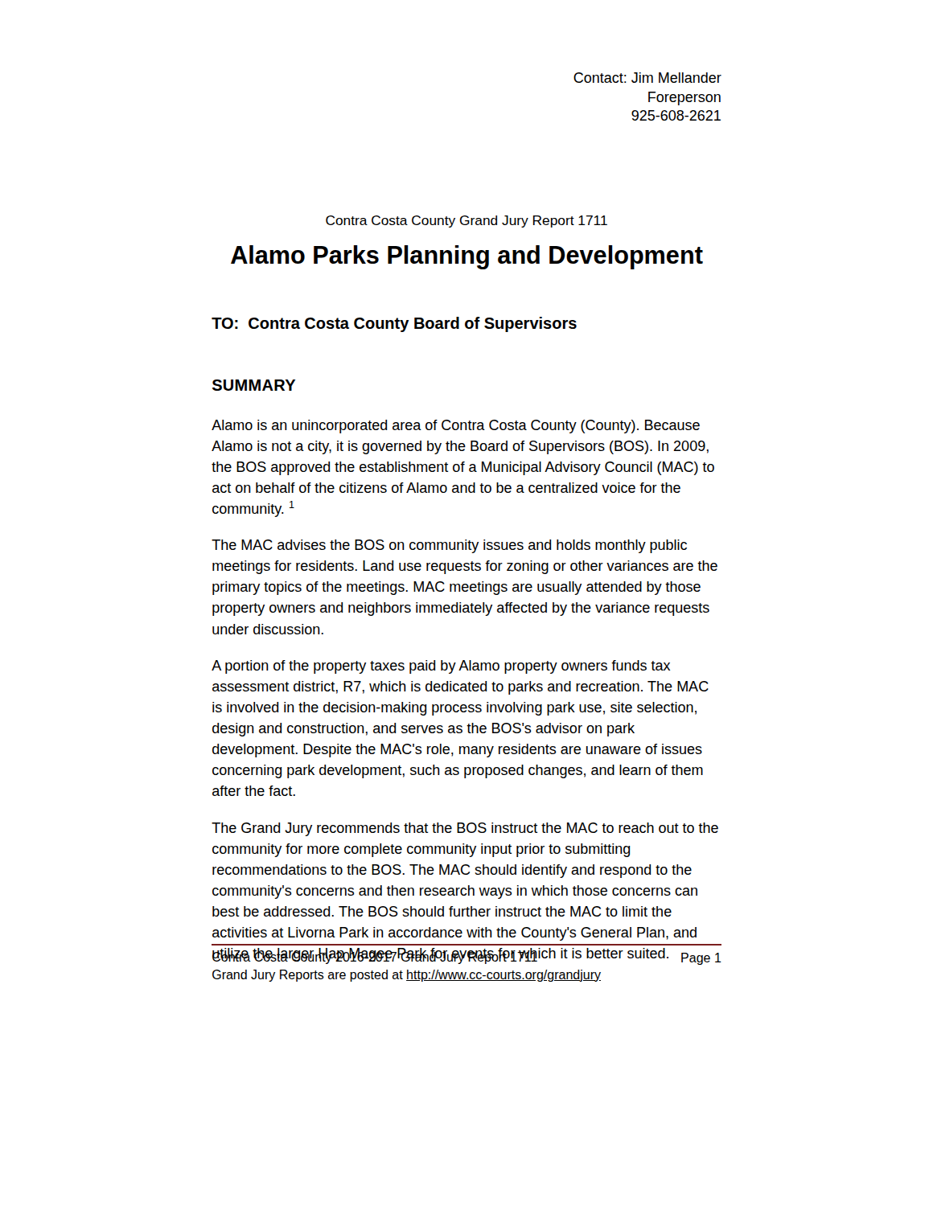Contact: Jim Mellander
Foreperson
925-608-2621
Contra Costa County Grand Jury Report 1711
Alamo Parks Planning and Development
TO: Contra Costa County Board of Supervisors
SUMMARY
Alamo is an unincorporated area of Contra Costa County (County). Because Alamo is not a city, it is governed by the Board of Supervisors (BOS). In 2009, the BOS approved the establishment of a Municipal Advisory Council (MAC) to act on behalf of the citizens of Alamo and to be a centralized voice for the community. 1
The MAC advises the BOS on community issues and holds monthly public meetings for residents. Land use requests for zoning or other variances are the primary topics of the meetings. MAC meetings are usually attended by those property owners and neighbors immediately affected by the variance requests under discussion.
A portion of the property taxes paid by Alamo property owners funds tax assessment district, R7, which is dedicated to parks and recreation. The MAC is involved in the decision-making process involving park use, site selection, design and construction, and serves as the BOS's advisor on park development. Despite the MAC's role, many residents are unaware of issues concerning park development, such as proposed changes, and learn of them after the fact.
The Grand Jury recommends that the BOS instruct the MAC to reach out to the community for more complete community input prior to submitting recommendations to the BOS. The MAC should identify and respond to the community's concerns and then research ways in which those concerns can best be addressed. The BOS should further instruct the MAC to limit the activities at Livorna Park in accordance with the County's General Plan, and utilize the larger Hap Magee Park for events for which it is better suited.
Contra Costa County 2016-2017 Grand Jury Report 1711
Grand Jury Reports are posted at http://www.cc-courts.org/grandjury
Page 1